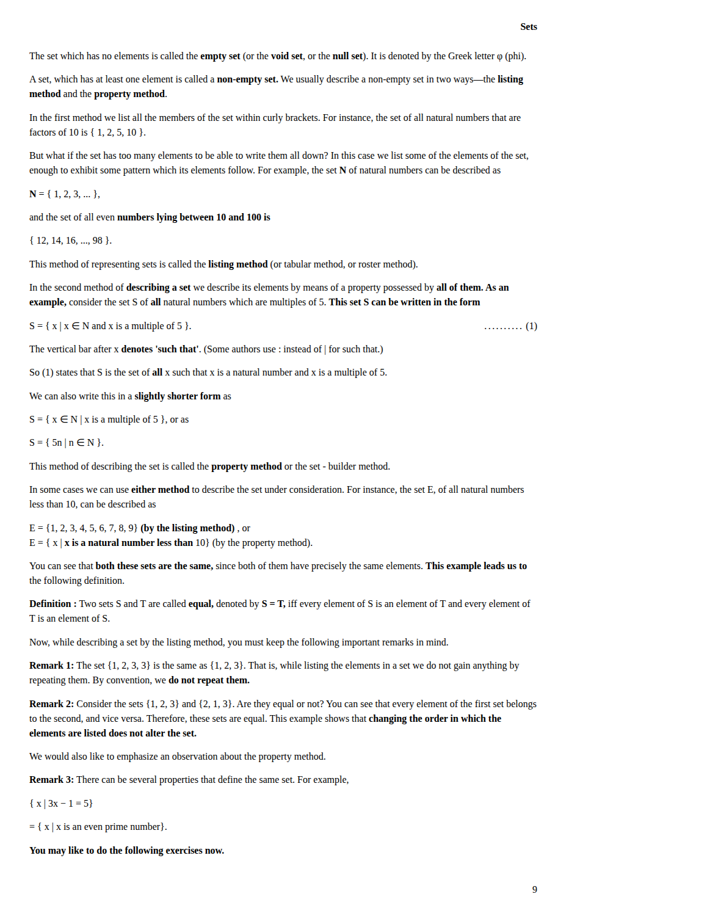Sets
The set which has no elements is called the empty set (or the void set, or the null set). It is denoted by the Greek letter φ (phi).
A set, which has at least one element is called a non-empty set. We usually describe a non-empty set in two ways—the listing method and the property method.
In the first method we list all the members of the set within curly brackets. For instance, the set of all natural numbers that are factors of 10 is { 1, 2, 5, 10 }.
But what if the set has too many elements to be able to write them all down? In this case we list some of the elements of the set, enough to exhibit some pattern which its elements follow. For example, the set N of natural numbers can be described as
N = { 1, 2, 3, ... },
and the set of all even numbers lying between 10 and 100 is
{ 12, 14, 16, ..., 98 }.
This method of representing sets is called the listing method (or tabular method, or roster method).
In the second method of describing a set we describe its elements by means of a property possessed by all of them. As an example, consider the set S of all natural numbers which are multiples of 5. This set S can be written in the form
S = { x | x ∈ N and x is a multiple of 5 }. .......... (1)
The vertical bar after x denotes 'such that'. (Some authors use : instead of | for such that.)
So (1) states that S is the set of all x such that x is a natural number and x is a multiple of 5.
We can also write this in a slightly shorter form as
S = { x ∈ N | x is a multiple of 5 }, or as
S = { 5n | n ∈ N }.
This method of describing the set is called the property method or the set - builder method.
In some cases we can use either method to describe the set under consideration. For instance, the set E, of all natural numbers less than 10, can be described as
E = {1, 2, 3, 4, 5, 6, 7, 8, 9} (by the listing method) , or
E = { x | x is a natural number less than 10} (by the property method).
You can see that both these sets are the same, since both of them have precisely the same elements. This example leads us to the following definition.
Definition : Two sets S and T are called equal, denoted by S = T, iff every element of S is an element of T and every element of T is an element of S.
Now, while describing a set by the listing method, you must keep the following important remarks in mind.
Remark 1: The set {1, 2, 3, 3} is the same as {1, 2, 3}. That is, while listing the elements in a set we do not gain anything by repeating them. By convention, we do not repeat them.
Remark 2: Consider the sets {1, 2, 3} and {2, 1, 3}. Are they equal or not? You can see that every element of the first set belongs to the second, and vice versa. Therefore, these sets are equal. This example shows that changing the order in which the elements are listed does not alter the set.
We would also like to emphasize an observation about the property method.
Remark 3: There can be several properties that define the same set. For example,
{ x | 3x − 1 = 5}
= { x | x is an even prime number}.
You may like to do the following exercises now.
9